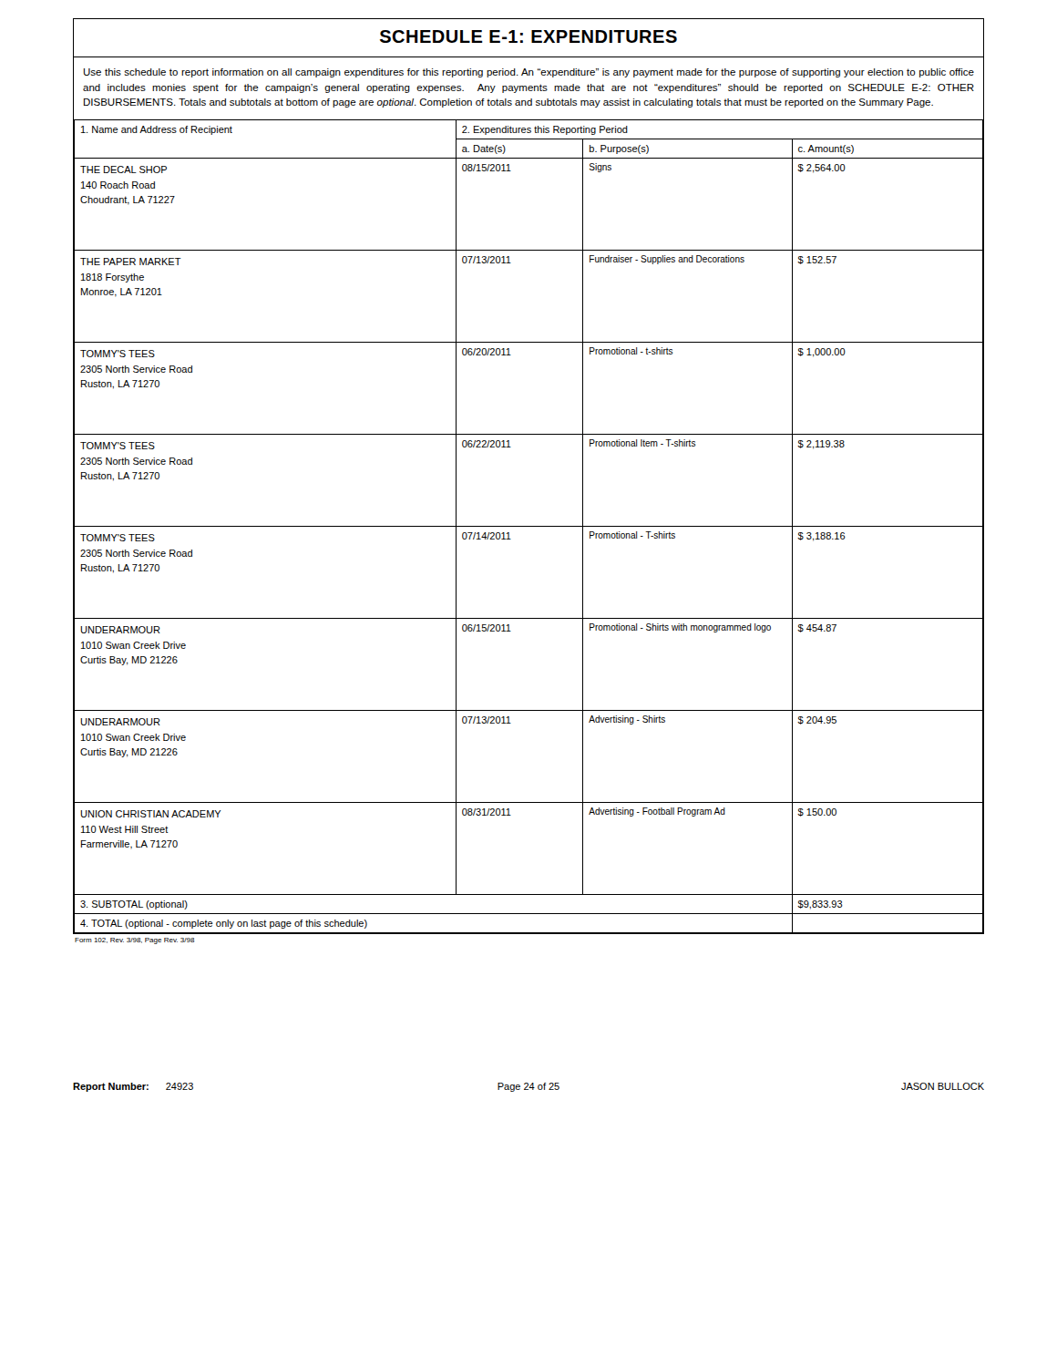SCHEDULE E-1: EXPENDITURES
Use this schedule to report information on all campaign expenditures for this reporting period. An “expenditure” is any payment made for the purpose of supporting your election to public office and includes monies spent for the campaign’s general operating expenses. Any payments made that are not “expenditures” should be reported on SCHEDULE E-2: OTHER DISBURSEMENTS. Totals and subtotals at bottom of page are optional. Completion of totals and subtotals may assist in calculating totals that must be reported on the Summary Page.
| 1. Name and Address of Recipient | 2. Expenditures this Reporting Period |
| a. Date(s) | b. Purpose(s) | c. Amount(s) |
| THE DECAL SHOP 140 Roach Road Choudrant, LA 71227 | 08/15/2011 | Signs | $ 2,564.00 |
| THE PAPER MARKET 1818 Forsythe Monroe, LA 71201 | 07/13/2011 | Fundraiser - Supplies and Decorations | $ 152.57 |
| TOMMY'S TEES 2305 North Service Road Ruston, LA 71270 | 06/20/2011 | Promotional - t-shirts | $ 1,000.00 |
| TOMMY'S TEES 2305 North Service Road Ruston, LA 71270 | 06/22/2011 | Promotional Item - T-shirts | $ 2,119.38 |
| TOMMY'S TEES 2305 North Service Road Ruston, LA 71270 | 07/14/2011 | Promotional - T-shirts | $ 3,188.16 |
| UNDERARMOUR 1010 Swan Creek Drive Curtis Bay, MD 21226 | 06/15/2011 | Promotional - Shirts with monogrammed logo | $ 454.87 |
| UNDERARMOUR 1010 Swan Creek Drive Curtis Bay, MD 21226 | 07/13/2011 | Advertising - Shirts | $ 204.95 |
| UNION CHRISTIAN ACADEMY 110 West Hill Street Farmerville, LA 71270 | 08/31/2011 | Advertising - Football Program Ad | $ 150.00 |
| 3. SUBTOTAL (optional) | $9,833.93 |
| 4. TOTAL (optional - complete only on last page of this schedule) | |
Form 102, Rev. 3/98, Page Rev. 3/98
Report Number: 24923
Page 24 of 25
JASON BULLOCK